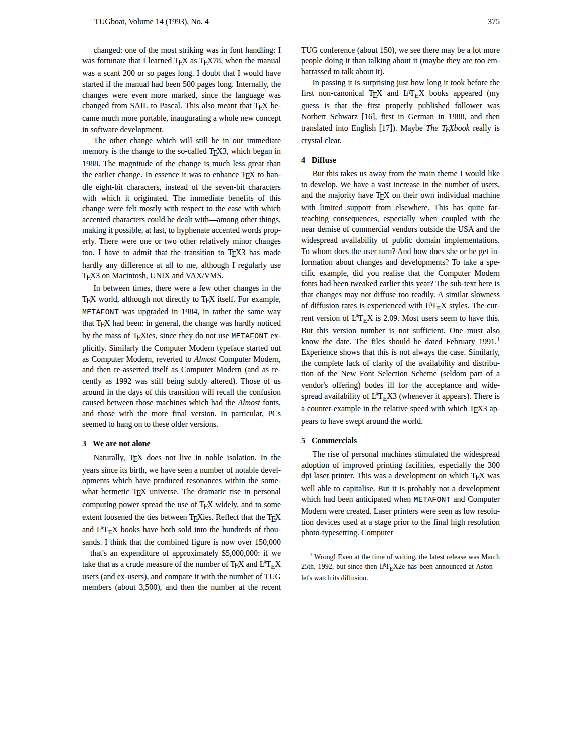TUGboat, Volume 14 (1993), No. 4 375
changed: one of the most striking was in font handling: I was fortunate that I learned TEX as TEX78, when the manual was a scant 200 or so pages long. I doubt that I would have started if the manual had been 500 pages long. Internally, the changes were even more marked, since the language was changed from SAIL to Pascal. This also meant that TEX became much more portable, inaugurating a whole new concept in software development.
The other change which will still be in our immediate memory is the change to the so-called TEX3, which began in 1988. The magnitude of the change is much less great than the earlier change. In essence it was to enhance TEX to handle eight-bit characters, instead of the seven-bit characters with which it originated. The immediate benefits of this change were felt mostly with respect to the ease with which accented characters could be dealt with—among other things, making it possible, at last, to hyphenate accented words properly. There were one or two other relatively minor changes too. I have to admit that the transition to TEX3 has made hardly any difference at all to me, although I regularly use TEX3 on Macintosh, UNIX and VAX/VMS.
In between times, there were a few other changes in the TEX world, although not directly to TEX itself. For example, METAFONT was upgraded in 1984, in rather the same way that TEX had been: in general, the change was hardly noticed by the mass of TEXies, since they do not use METAFONT explicitly. Similarly the Computer Modern typeface started out as Computer Modern, reverted to Almost Computer Modern, and then re-asserted itself as Computer Modern (and as recently as 1992 was still being subtly altered). Those of us around in the days of this transition will recall the confusion caused between those machines which had the Almost fonts, and those with the more final version. In particular, PCs seemed to hang on to these older versions.
3 We are not alone
Naturally, TEX does not live in noble isolation. In the years since its birth, we have seen a number of notable developments which have produced resonances within the somewhat hermetic TEX universe. The dramatic rise in personal computing power spread the use of TEX widely, and to some extent loosened the ties between TEXies. Reflect that the TEX and LATEX books have both sold into the hundreds of thousands. I think that the combined figure is now over 150,000—that's an expenditure of approximately $5,000,000: if we take that as a crude measure of the number of TEX and LATEX users (and ex-users), and compare it with the number of TUG members (about 3,500), and then the number at the recent TUG conference (about 150), we see there may be a lot more people doing it than talking about it (maybe they are too embarrassed to talk about it).
In passing it is surprising just how long it took before the first non-canonical TEX and LATEX books appeared (my guess is that the first properly published follower was Norbert Schwarz [16], first in German in 1988, and then translated into English [17]). Maybe The TEXbook really is crystal clear.
4 Diffuse
But this takes us away from the main theme I would like to develop. We have a vast increase in the number of users, and the majority have TEX on their own individual machine with limited support from elsewhere. This has quite far-reaching consequences, especially when coupled with the near demise of commercial vendors outside the USA and the widespread availability of public domain implementations. To whom does the user turn? And how does she or he get information about changes and developments? To take a specific example, did you realise that the Computer Modern fonts had been tweaked earlier this year? The sub-text here is that changes may not diffuse too readily. A similar slowness of diffusion rates is experienced with LATEX styles. The current version of LATEX is 2.09. Most users seem to have this. But this version number is not sufficient. One must also know the date. The files should be dated February 1991.1 Experience shows that this is not always the case. Similarly, the complete lack of clarity of the availability and distribution of the New Font Selection Scheme (seldom part of a vendor's offering) bodes ill for the acceptance and widespread availability of LATEX3 (whenever it appears). There is a counter-example in the relative speed with which TEX3 appears to have swept around the world.
5 Commercials
The rise of personal machines stimulated the widespread adoption of improved printing facilities, especially the 300 dpi laser printer. This was a development on which TEX was well able to capitalise. But it is probably not a development which had been anticipated when METAFONT and Computer Modern were created. Laser printers were seen as low resolution devices used at a stage prior to the final high resolution photo-typesetting. Computer
1 Wrong! Even at the time of writing, the latest release was March 25th, 1992, but since then LATEX2e has been announced at Aston—let's watch its diffusion.